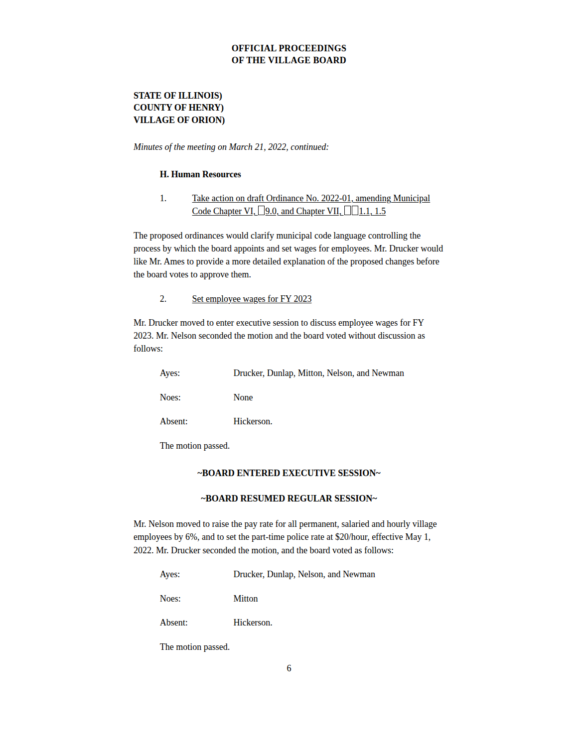OFFICIAL PROCEEDINGS
OF THE VILLAGE BOARD
STATE OF ILLINOIS)
COUNTY OF HENRY)
VILLAGE OF ORION)
Minutes of the meeting on March 21, 2022, continued:
H. Human Resources
1. Take action on draft Ordinance No. 2022-01, amending Municipal Code Chapter VI, 9.0, and Chapter VII, 1.1, 1.5
The proposed ordinances would clarify municipal code language controlling the process by which the board appoints and set wages for employees. Mr. Drucker would like Mr. Ames to provide a more detailed explanation of the proposed changes before the board votes to approve them.
2. Set employee wages for FY 2023
Mr. Drucker moved to enter executive session to discuss employee wages for FY 2023. Mr. Nelson seconded the motion and the board voted without discussion as follows:
Ayes: Drucker, Dunlap, Mitton, Nelson, and Newman
Noes: None
Absent: Hickerson.
The motion passed.
~BOARD ENTERED EXECUTIVE SESSION~
~BOARD RESUMED REGULAR SESSION~
Mr. Nelson moved to raise the pay rate for all permanent, salaried and hourly village employees by 6%, and to set the part-time police rate at $20/hour, effective May 1, 2022. Mr. Drucker seconded the motion, and the board voted as follows:
Ayes: Drucker, Dunlap, Nelson, and Newman
Noes: Mitton
Absent: Hickerson.
The motion passed.
6